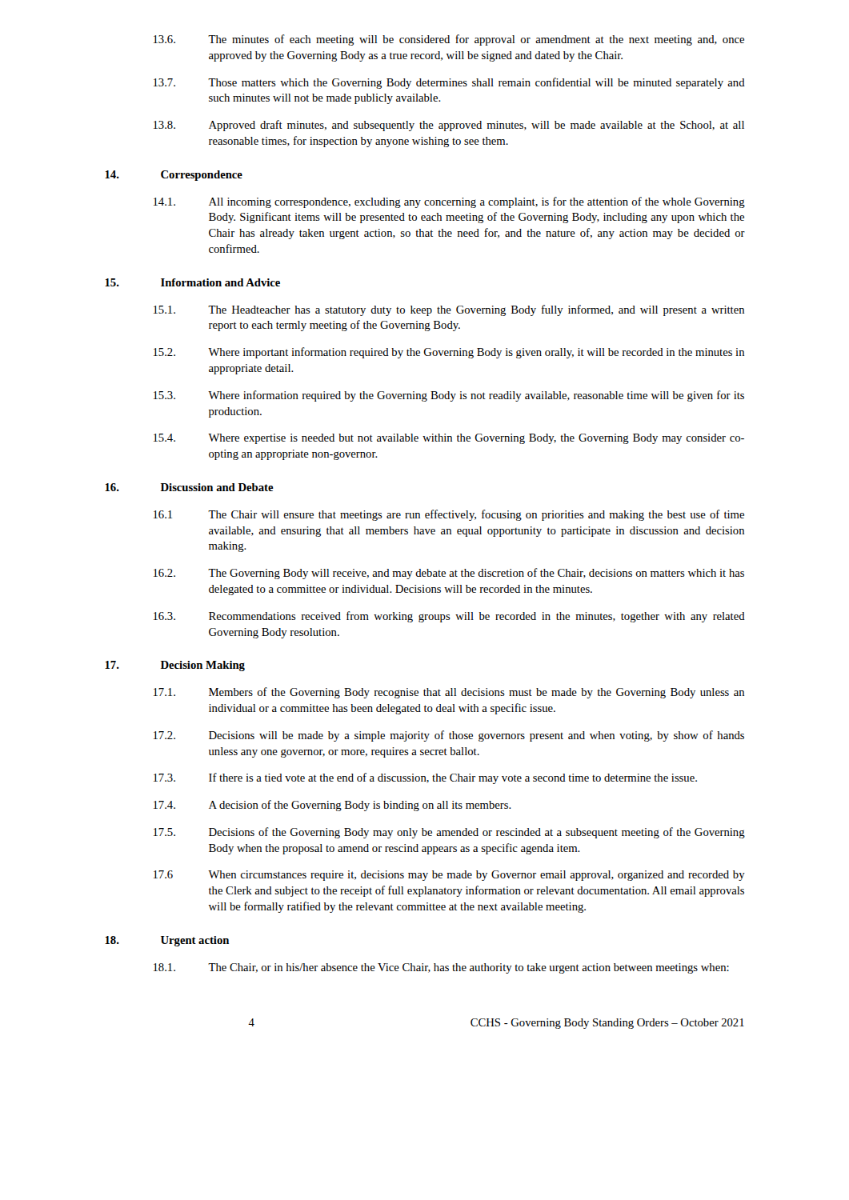13.6.
The minutes of each meeting will be considered for approval or amendment at the next meeting and, once approved by the Governing Body as a true record, will be signed and dated by the Chair.
13.7.
Those matters which the Governing Body determines shall remain confidential will be minuted separately and such minutes will not be made publicly available.
13.8.
Approved draft minutes, and subsequently the approved minutes, will be made available at the School, at all reasonable times, for inspection by anyone wishing to see them.
14.
Correspondence
14.1.
All incoming correspondence, excluding any concerning a complaint, is for the attention of the whole Governing Body. Significant items will be presented to each meeting of the Governing Body, including any upon which the Chair has already taken urgent action, so that the need for, and the nature of, any action may be decided or confirmed.
15.
Information and Advice
15.1.
The Headteacher has a statutory duty to keep the Governing Body fully informed, and will present a written report to each termly meeting of the Governing Body.
15.2.
Where important information required by the Governing Body is given orally, it will be recorded in the minutes in appropriate detail.
15.3.
Where information required by the Governing Body is not readily available, reasonable time will be given for its production.
15.4.
Where expertise is needed but not available within the Governing Body, the Governing Body may consider co-opting an appropriate non-governor.
16.
Discussion and Debate
16.1
The Chair will ensure that meetings are run effectively, focusing on priorities and making the best use of time available, and ensuring that all members have an equal opportunity to participate in discussion and decision making.
16.2.
The Governing Body will receive, and may debate at the discretion of the Chair, decisions on matters which it has delegated to a committee or individual. Decisions will be recorded in the minutes.
16.3.
Recommendations received from working groups will be recorded in the minutes, together with any related Governing Body resolution.
17.
Decision Making
17.1.
Members of the Governing Body recognise that all decisions must be made by the Governing Body unless an individual or a committee has been delegated to deal with a specific issue.
17.2.
Decisions will be made by a simple majority of those governors present and when voting, by show of hands unless any one governor, or more, requires a secret ballot.
17.3.
If there is a tied vote at the end of a discussion, the Chair may vote a second time to determine the issue.
17.4.
A decision of the Governing Body is binding on all its members.
17.5.
Decisions of the Governing Body may only be amended or rescinded at a subsequent meeting of the Governing Body when the proposal to amend or rescind appears as a specific agenda item.
17.6
When circumstances require it, decisions may be made by Governor email approval, organized and recorded by the Clerk and subject to the receipt of full explanatory information or relevant documentation. All email approvals will be formally ratified by the relevant committee at the next available meeting.
18.
Urgent action
18.1.
The Chair, or in his/her absence the Vice Chair, has the authority to take urgent action between meetings when:
4
CCHS - Governing Body Standing Orders – October 2021